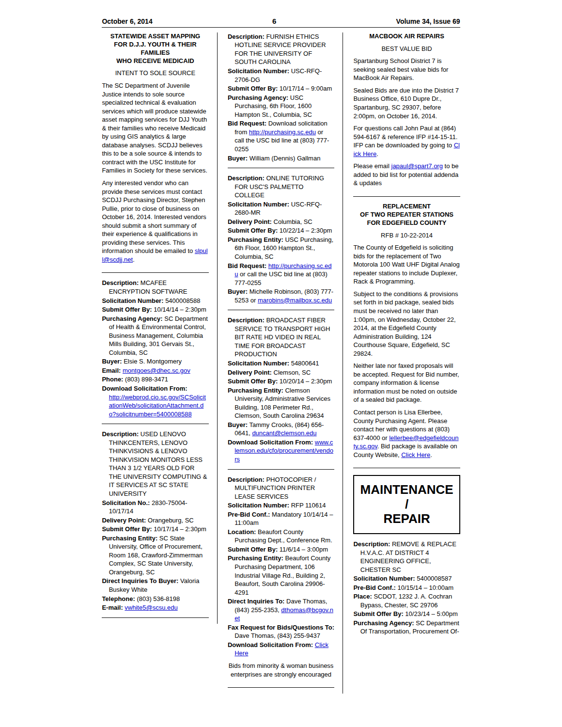October 6, 2014 6 Volume 34, Issue 69
STATEWIDE ASSET MAPPING
FOR D.J.J. YOUTH & THEIR FAMILIES
WHO RECEIVE MEDICAID
INTENT TO SOLE SOURCE
The SC Department of Juvenile Justice intends to sole source specialized technical & evaluation services which will produce statewide asset mapping services for DJJ Youth & their families who receive Medicaid by using GIS analytics & large database analyses. SCDJJ believes this to be a sole source & intends to contract with the USC Institute for Families in Society for these services.
Any interested vendor who can provide these services must contact SCDJJ Purchasing Director, Stephen Pullie, prior to close of business on October 16, 2014. Interested vendors should submit a short summary of their experience & qualifications in providing these services. This information should be emailed to slpull@scdjj.net.
Description: MCAFEE ENCRYPTION SOFTWARE
Solicitation Number: 5400008588
Submit Offer By: 10/14/14 – 2:30pm
Purchasing Agency: SC Department of Health & Environmental Control, Business Management, Columbia Mills Building, 301 Gervais St., Columbia, SC
Buyer: Elsie S. Montgomery
Email: montgoes@dhec.sc.gov
Phone: (803) 898-3471
Download Solicitation From:
http://webprod.cio.sc.gov/SCSolicitationWeb/solicitationAttachment.do?solicitnumber=5400008588
Description: USED LENOVO THINKCENTERS, LENOVO THINKVISIONS & LENOVO THINKVISION MONITORS LESS THAN 3 1/2 YEARS OLD FOR THE UNIVERSITY COMPUTING & IT SERVICES AT SC STATE UNIVERSITY
Solicitation No.: 2830-75004-10/17/14
Delivery Point: Orangeburg, SC
Submit Offer By: 10/17/14 – 2:30pm
Purchasing Entity: SC State University, Office of Procurement, Room 168, Crawford-Zimmerman Complex, SC State University, Orangeburg, SC
Direct Inquiries To Buyer: Valoria Buskey White
Telephone: (803) 536-8198
E-mail: vwhite5@scsu.edu
Description: FURNISH ETHICS HOTLINE SERVICE PROVIDER FOR THE UNIVERSITY OF SOUTH CAROLINA
Solicitation Number: USC-RFQ-2706-DG
Submit Offer By: 10/17/14 – 9:00am
Purchasing Agency: USC Purchasing, 6th Floor, 1600 Hampton St., Columbia, SC
Bid Request: Download solicitation from http://purchasing.sc.edu or call the USC bid line at (803) 777-0255
Buyer: William (Dennis) Gallman
Description: ONLINE TUTORING FOR USC'S PALMETTO COLLEGE
Solicitation Number: USC-RFQ-2680-MR
Delivery Point: Columbia, SC
Submit Offer By: 10/22/14 – 2:30pm
Purchasing Entity: USC Purchasing, 6th Floor, 1600 Hampton St., Columbia, SC
Bid Request: http://purchasing.sc.edu or call the USC bid line at (803) 777-0255
Buyer: Michelle Robinson, (803) 777-5253 or marobins@mailbox.sc.edu
Description: BROADCAST FIBER SERVICE TO TRANSPORT HIGH BIT RATE HD VIDEO IN REAL TIME FOR BROADCAST PRODUCTION
Solicitation Number: 54800641
Delivery Point: Clemson, SC
Submit Offer By: 10/20/14 – 2:30pm
Purchasing Entity: Clemson University, Administrative Services Building, 108 Perimeter Rd., Clemson, South Carolina 29634
Buyer: Tammy Crooks, (864) 656-0641, duncant@clemson.edu
Download Solicitation From: www.clemson.edu/cfo/procurement/vendors
Description: PHOTOCOPIER / MULTIFUNCTION PRINTER LEASE SERVICES
Solicitation Number: RFP 110614
Pre-Bid Conf.: Mandatory 10/14/14 – 11:00am
Location: Beaufort County Purchasing Dept., Conference Rm.
Submit Offer By: 11/6/14 – 3:00pm
Purchasing Entity: Beaufort County Purchasing Department, 106 Industrial Village Rd., Building 2, Beaufort, South Carolina 29906-4291
Direct Inquiries To: Dave Thomas, (843) 255-2353, dthomas@bcgov.net
Fax Request for Bids/Questions To: Dave Thomas, (843) 255-9437
Download Solicitation From: Click Here
Bids from minority & woman business enterprises are strongly encouraged
MACBOOK AIR REPAIRS
BEST VALUE BID
Spartanburg School District 7 is seeking sealed best value bids for MacBook Air Repairs.
Sealed Bids are due into the District 7 Business Office, 610 Dupre Dr., Spartanburg, SC 29307, before 2:00pm, on October 16, 2014.
For questions call John Paul at (864) 594-6167 & reference IFP #14-15-11. IFP can be downloaded by going to Click Here.
Please email japaul@spart7.org to be added to bid list for potential addenda & updates
REPLACEMENT
OF TWO REPEATER STATIONS
FOR EDGEFIELD COUNTY
RFB # 10-22-2014
The County of Edgefield is soliciting bids for the replacement of Two Motorola 100 Watt UHF Digital Analog repeater stations to include Duplexer, Rack & Programming.
Subject to the conditions & provisions set forth in bid package, sealed bids must be received no later than 1:00pm, on Wednesday, October 22, 2014, at the Edgefield County Administration Building, 124 Courthouse Square, Edgefield, SC 29824.
Neither late nor faxed proposals will be accepted. Request for Bid number, company information & license information must be noted on outside of a sealed bid package.
Contact person is Lisa Ellerbee, County Purchasing Agent. Please contact her with questions at (803) 637-4000 or lellerbee@edgefieldcounty.sc.gov. Bid package is available on County Website, Click Here.
MAINTENANCE /
REPAIR
Description: REMOVE & REPLACE H.V.A.C. AT DISTRICT 4 ENGINEERING OFFICE, CHESTER SC
Solicitation Number: 5400008587
Pre-Bid Conf.: 10/15/14 – 10:00am
Place: SCDOT, 1232 J. A. Cochran Bypass, Chester, SC 29706
Submit Offer By: 10/23/14 – 5:00pm
Purchasing Agency: SC Department Of Transportation, Procurement Of-